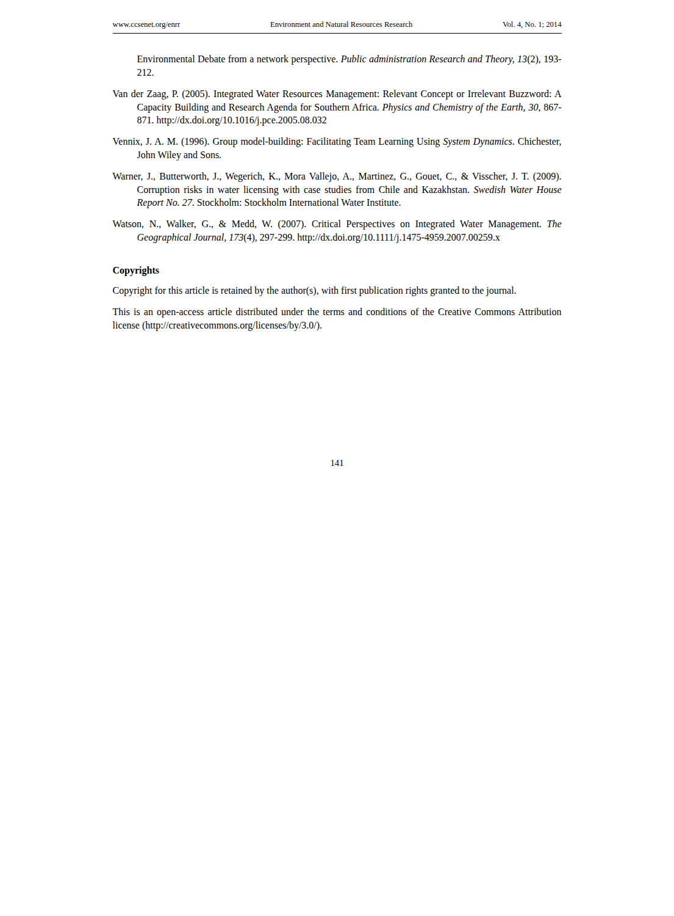www.ccsenet.org/enrr Environment and Natural Resources Research Vol. 4, No. 1; 2014
Environmental Debate from a network perspective. Public administration Research and Theory, 13(2), 193-212.
Van der Zaag, P. (2005). Integrated Water Resources Management: Relevant Concept or Irrelevant Buzzword: A Capacity Building and Research Agenda for Southern Africa. Physics and Chemistry of the Earth, 30, 867-871. http://dx.doi.org/10.1016/j.pce.2005.08.032
Vennix, J. A. M. (1996). Group model-building: Facilitating Team Learning Using System Dynamics. Chichester, John Wiley and Sons.
Warner, J., Butterworth, J., Wegerich, K., Mora Vallejo, A., Martinez, G., Gouet, C., & Visscher, J. T. (2009). Corruption risks in water licensing with case studies from Chile and Kazakhstan. Swedish Water House Report No. 27. Stockholm: Stockholm International Water Institute.
Watson, N., Walker, G., & Medd, W. (2007). Critical Perspectives on Integrated Water Management. The Geographical Journal, 173(4), 297-299. http://dx.doi.org/10.1111/j.1475-4959.2007.00259.x
Copyrights
Copyright for this article is retained by the author(s), with first publication rights granted to the journal.
This is an open-access article distributed under the terms and conditions of the Creative Commons Attribution license (http://creativecommons.org/licenses/by/3.0/).
141